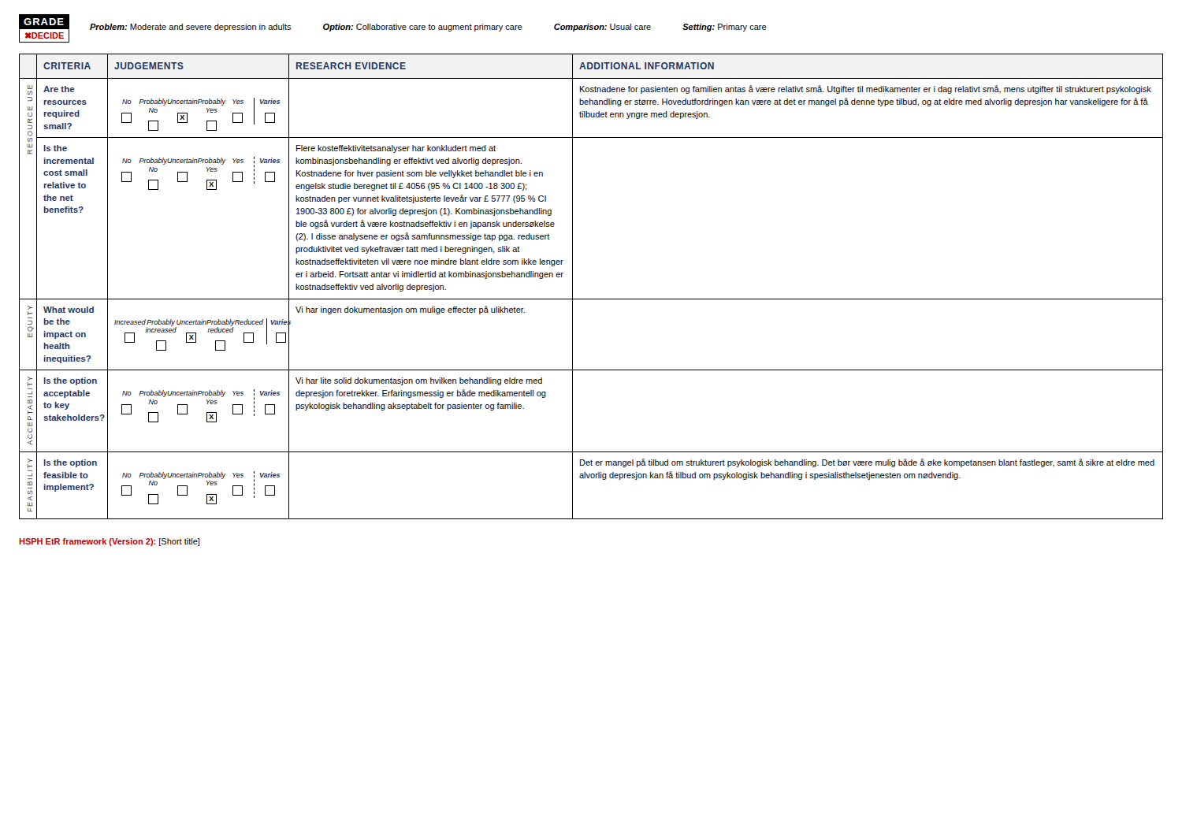GRADE
✖DECIDE
Problem: Moderate and severe depression in adults
Option: Collaborative care to augment primary care
Comparison: Usual care
Setting: Primary care
| | CRITERIA | JUDGEMENTS | RESEARCH EVIDENCE | ADDITIONAL INFORMATION |
| --- | --- | --- | --- | --- |
| RESOURCE USE | Are the resources required small? | No Probably No Uncertain Probably Yes Yes Varies | | Kostnadene for pasienten og familien antas å være relativt små. Utgifter til medikamenter er i dag relativt små, mens utgifter til strukturert psykologisk behandling er større. Hovedutfordringen kan være at det er mangel på denne type tilbud, og at eldre med alvorlig depresjon har vanskeligere for å få tilbudet enn yngre med depresjon. |
| Is the incremental cost small relative to the net benefits? | No Probably No Uncertain Probably Yes Yes Varies | Flere kosteffektivitetsanalyser har konkludert med at kombinasjonsbehandling er effektivt ved alvorlig depresjon. Kostnadene for hver pasient som ble vellykket behandlet ble i en engelsk studie beregnet til £ 4056 (95 % CI 1400 -18 300 £); kostnaden per vunnet kvalitetsjusterte leveår var £ 5777 (95 % CI 1900-33 800 £) for alvorlig depresjon (1). Kombinasjonsbehandling ble også vurdert å være kostnadseffektiv i en japansk undersøkelse (2). I disse analysene er også samfunnsmessige tap pga. redusert produktivitet ved sykefravær tatt med i beregningen, slik at kostnadseffektiviteten vil være noe mindre blant eldre som ikke lenger er i arbeid. Fortsatt antar vi imidlertid at kombinasjonsbehandlingen er kostnadseffektiv ved alvorlig depresjon. | |
| EQUITY | What would be the impact on health inequities? | Increased Probably increased Uncertain Probably reduced Reduced Varies | Vi har ingen dokumentasjon om mulige effecter på ulikheter. | |
| ACCEPTABILITY | Is the option acceptable to key stakeholders? | No Probably No Uncertain Probably Yes Yes Varies | Vi har lite solid dokumentasjon om hvilken behandling eldre med depresjon foretrekker. Erfaringsmessig er både medikamentell og psykologisk behandling akseptabelt for pasienter og familie. | |
| FEASIBILITY | Is the option feasible to implement? | No Probably No Uncertain Probably Yes Yes Varies | | Det er mangel på tilbud om strukturert psykologisk behandling. Det bør være mulig både å øke kompetansen blant fastleger, samt å sikre at eldre med alvorlig depresjon kan få tilbud om psykologisk behandling i spesialisthelsetjenesten om nødvendig. |
HSPH EtR framework (Version 2): [Short title]